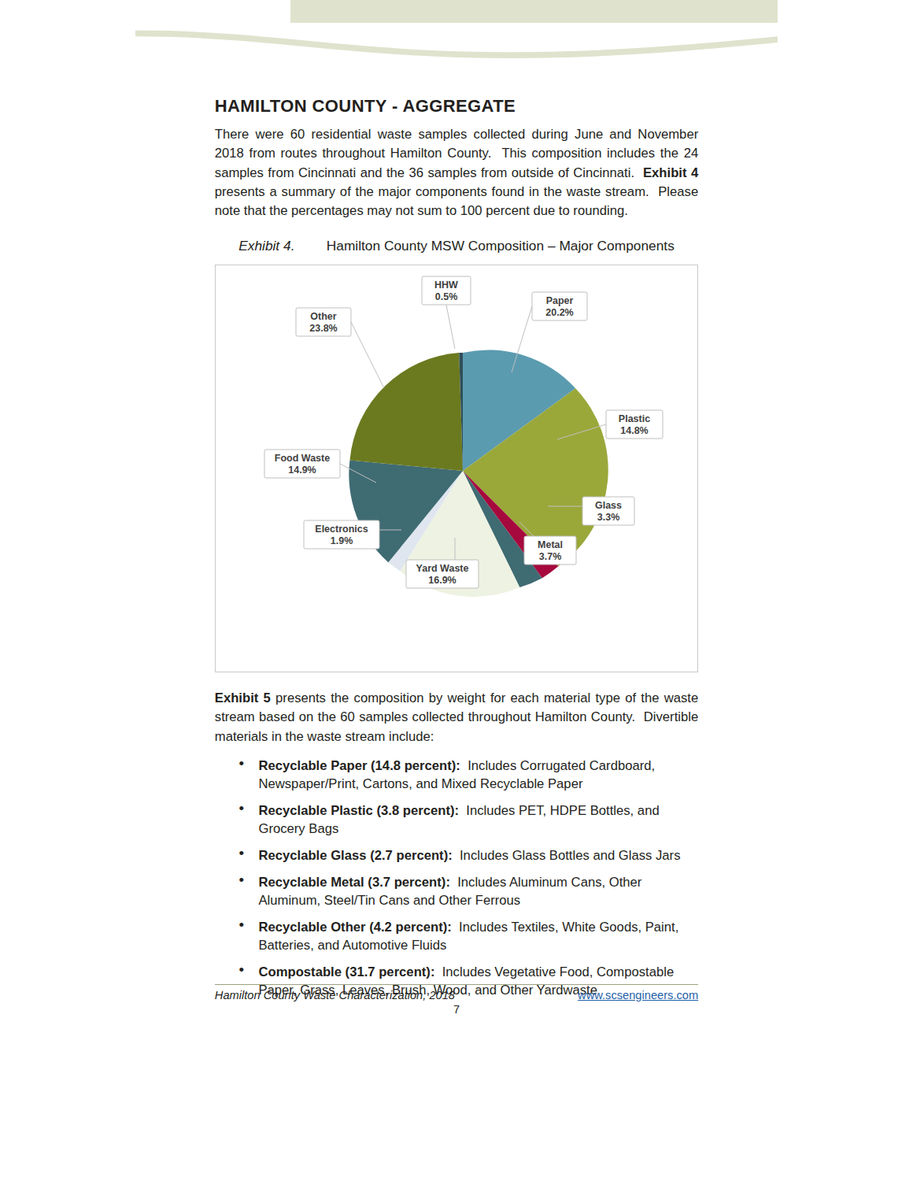HAMILTON COUNTY - AGGREGATE
There were 60 residential waste samples collected during June and November 2018 from routes throughout Hamilton County. This composition includes the 24 samples from Cincinnati and the 36 samples from outside of Cincinnati. Exhibit 4 presents a summary of the major components found in the waste stream. Please note that the percentages may not sum to 100 percent due to rounding.
Exhibit 4. Hamilton County MSW Composition – Major Components
Pie: center (310,255) r=150. Start at 12 o'clock, clockwise. Paper 20.2, Plastic 14.8, Glass 3.3, Metal 3.7, Yard 16.9, Electronics 1.9, Food 14.9, Other 23.8, HHW 0.5 HHW 0.5% Paper 20.2% Plastic 14.8% Glass 3.3% Metal 3.7% Yard Waste 16.9% Electronics 1.9% Food Waste 14.9% Other 23.8%
Exhibit 5 presents the composition by weight for each material type of the waste stream based on the 60 samples collected throughout Hamilton County. Divertible materials in the waste stream include:
Recyclable Paper (14.8 percent): Includes Corrugated Cardboard, Newspaper/Print, Cartons, and Mixed Recyclable Paper
Recyclable Plastic (3.8 percent): Includes PET, HDPE Bottles, and Grocery Bags
Recyclable Glass (2.7 percent): Includes Glass Bottles and Glass Jars
Recyclable Metal (3.7 percent): Includes Aluminum Cans, Other Aluminum, Steel/Tin Cans and Other Ferrous
Recyclable Other (4.2 percent): Includes Textiles, White Goods, Paint, Batteries, and Automotive Fluids
Compostable (31.7 percent): Includes Vegetative Food, Compostable Paper, Grass, Leaves, Brush, Wood, and Other Yardwaste
Hamilton County Waste Characterization, 2018
www.scsengineers.com
7